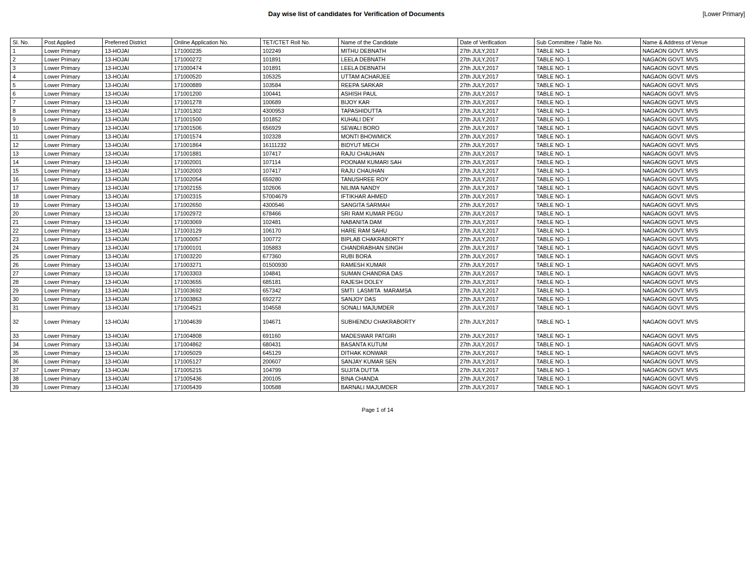Day wise list of candidates for Verification of Documents
[Lower Primary]
| Sl. No. | Post Applied | Preferred District | Online Application No. | TET/CTET Roll No. | Name of the Candidate | Date of Verification | Sub Committee / Table No. | Name & Address of Venue |
| --- | --- | --- | --- | --- | --- | --- | --- | --- |
| 1 | Lower Primary | 13-HOJAI | 171000235 | 102249 | MITHU DEBNATH | 27th JULY,2017 | TABLE NO- 1 | NAGAON GOVT. MVS |
| 2 | Lower Primary | 13-HOJAI | 171000272 | 101891 | LEELA DEBNATH | 27th JULY,2017 | TABLE NO- 1 | NAGAON GOVT. MVS |
| 3 | Lower Primary | 13-HOJAI | 171000474 | 101891 | LEELA DEBNATH | 27th JULY,2017 | TABLE NO- 1 | NAGAON GOVT. MVS |
| 4 | Lower Primary | 13-HOJAI | 171000520 | 105325 | UTTAM ACHARJEE | 27th JULY,2017 | TABLE NO- 1 | NAGAON GOVT. MVS |
| 5 | Lower Primary | 13-HOJAI | 171000889 | 103584 | REEPA SARKAR | 27th JULY,2017 | TABLE NO- 1 | NAGAON GOVT. MVS |
| 6 | Lower Primary | 13-HOJAI | 171001200 | 100441 | ASHISH PAUL | 27th JULY,2017 | TABLE NO- 1 | NAGAON GOVT. MVS |
| 7 | Lower Primary | 13-HOJAI | 171001278 | 100689 | BIJOY KAR | 27th JULY,2017 | TABLE NO- 1 | NAGAON GOVT. MVS |
| 8 | Lower Primary | 13-HOJAI | 171001302 | 4300953 | TAPASHIDUTTA | 27th JULY,2017 | TABLE NO- 1 | NAGAON GOVT. MVS |
| 9 | Lower Primary | 13-HOJAI | 171001500 | 101852 | KUHALI DEY | 27th JULY,2017 | TABLE NO- 1 | NAGAON GOVT. MVS |
| 10 | Lower Primary | 13-HOJAI | 171001506 | 656929 | SEWALI BORO | 27th JULY,2017 | TABLE NO- 1 | NAGAON GOVT. MVS |
| 11 | Lower Primary | 13-HOJAI | 171001574 | 102328 | MONTI BHOWMICK | 27th JULY,2017 | TABLE NO- 1 | NAGAON GOVT. MVS |
| 12 | Lower Primary | 13-HOJAI | 171001864 | 16111232 | BIDYUT MECH | 27th JULY,2017 | TABLE NO- 1 | NAGAON GOVT. MVS |
| 13 | Lower Primary | 13-HOJAI | 171001881 | 107417 | RAJU CHAUHAN | 27th JULY,2017 | TABLE NO- 1 | NAGAON GOVT. MVS |
| 14 | Lower Primary | 13-HOJAI | 171002001 | 107114 | POONAM KUMARI SAH | 27th JULY,2017 | TABLE NO- 1 | NAGAON GOVT. MVS |
| 15 | Lower Primary | 13-HOJAI | 171002003 | 107417 | RAJU CHAUHAN | 27th JULY,2017 | TABLE NO- 1 | NAGAON GOVT. MVS |
| 16 | Lower Primary | 13-HOJAI | 171002054 | 659280 | TANUSHREE ROY | 27th JULY,2017 | TABLE NO- 1 | NAGAON GOVT. MVS |
| 17 | Lower Primary | 13-HOJAI | 171002155 | 102606 | NILIMA NANDY | 27th JULY,2017 | TABLE NO- 1 | NAGAON GOVT. MVS |
| 18 | Lower Primary | 13-HOJAI | 171002315 | 57004679 | IFTIKHAR AHMED | 27th JULY,2017 | TABLE NO- 1 | NAGAON GOVT. MVS |
| 19 | Lower Primary | 13-HOJAI | 171002650 | 4300546 | SANGITA SARMAH | 27th JULY,2017 | TABLE NO- 1 | NAGAON GOVT. MVS |
| 20 | Lower Primary | 13-HOJAI | 171002972 | 678466 | SRI RAM KUMAR PEGU | 27th JULY,2017 | TABLE NO- 1 | NAGAON GOVT. MVS |
| 21 | Lower Primary | 13-HOJAI | 171003069 | 102481 | NABANITA DAM | 27th JULY,2017 | TABLE NO- 1 | NAGAON GOVT. MVS |
| 22 | Lower Primary | 13-HOJAI | 171003129 | 106170 | HARE RAM SAHU | 27th JULY,2017 | TABLE NO- 1 | NAGAON GOVT. MVS |
| 23 | Lower Primary | 13-HOJAI | 171000057 | 100772 | BIPLAB CHAKRABORTY | 27th JULY,2017 | TABLE NO- 1 | NAGAON GOVT. MVS |
| 24 | Lower Primary | 13-HOJAI | 171000101 | 105883 | CHANDRABHAN SINGH | 27th JULY,2017 | TABLE NO- 1 | NAGAON GOVT. MVS |
| 25 | Lower Primary | 13-HOJAI | 171003220 | 677360 | RUBI BORA | 27th JULY,2017 | TABLE NO- 1 | NAGAON GOVT. MVS |
| 26 | Lower Primary | 13-HOJAI | 171003271 | 01500930 | RAMESH KUMAR | 27th JULY,2017 | TABLE NO- 1 | NAGAON GOVT. MVS |
| 27 | Lower Primary | 13-HOJAI | 171003303 | 104841 | SUMAN CHANDRA DAS | 27th JULY,2017 | TABLE NO- 1 | NAGAON GOVT. MVS |
| 28 | Lower Primary | 13-HOJAI | 171003655 | 685181 | RAJESH DOLEY | 27th JULY,2017 | TABLE NO- 1 | NAGAON GOVT. MVS |
| 29 | Lower Primary | 13-HOJAI | 171003692 | 657342 | SMTI LASMITA MARAMSA | 27th JULY,2017 | TABLE NO- 1 | NAGAON GOVT. MVS |
| 30 | Lower Primary | 13-HOJAI | 171003863 | 692272 | SANJOY DAS | 27th JULY,2017 | TABLE NO- 1 | NAGAON GOVT. MVS |
| 31 | Lower Primary | 13-HOJAI | 171004521 | 104558 | SONALI MAJUMDER | 27th JULY,2017 | TABLE NO- 1 | NAGAON GOVT. MVS |
| 32 | Lower Primary | 13-HOJAI | 171004639 | 104671 | SUBHENDU CHAKRABORTY | 27th JULY,2017 | TABLE NO- 1 | NAGAON GOVT. MVS |
| 33 | Lower Primary | 13-HOJAI | 171004808 | 691160 | MADESWAR PATGIRI | 27th JULY,2017 | TABLE NO- 1 | NAGAON GOVT. MVS |
| 34 | Lower Primary | 13-HOJAI | 171004862 | 680431 | BASANTA KUTUM | 27th JULY,2017 | TABLE NO- 1 | NAGAON GOVT. MVS |
| 35 | Lower Primary | 13-HOJAI | 171005029 | 645129 | DITHAK KONWAR | 27th JULY,2017 | TABLE NO- 1 | NAGAON GOVT. MVS |
| 36 | Lower Primary | 13-HOJAI | 171005127 | 200607 | SANJAY KUMAR SEN | 27th JULY,2017 | TABLE NO- 1 | NAGAON GOVT. MVS |
| 37 | Lower Primary | 13-HOJAI | 171005215 | 104799 | SUJITA DUTTA | 27th JULY,2017 | TABLE NO- 1 | NAGAON GOVT. MVS |
| 38 | Lower Primary | 13-HOJAI | 171005436 | 200105 | BINA CHANDA | 27th JULY,2017 | TABLE NO- 1 | NAGAON GOVT. MVS |
| 39 | Lower Primary | 13-HOJAI | 171005439 | 100588 | BARNALI MAJUMDER | 27th JULY,2017 | TABLE NO- 1 | NAGAON GOVT. MVS |
Page 1 of 14